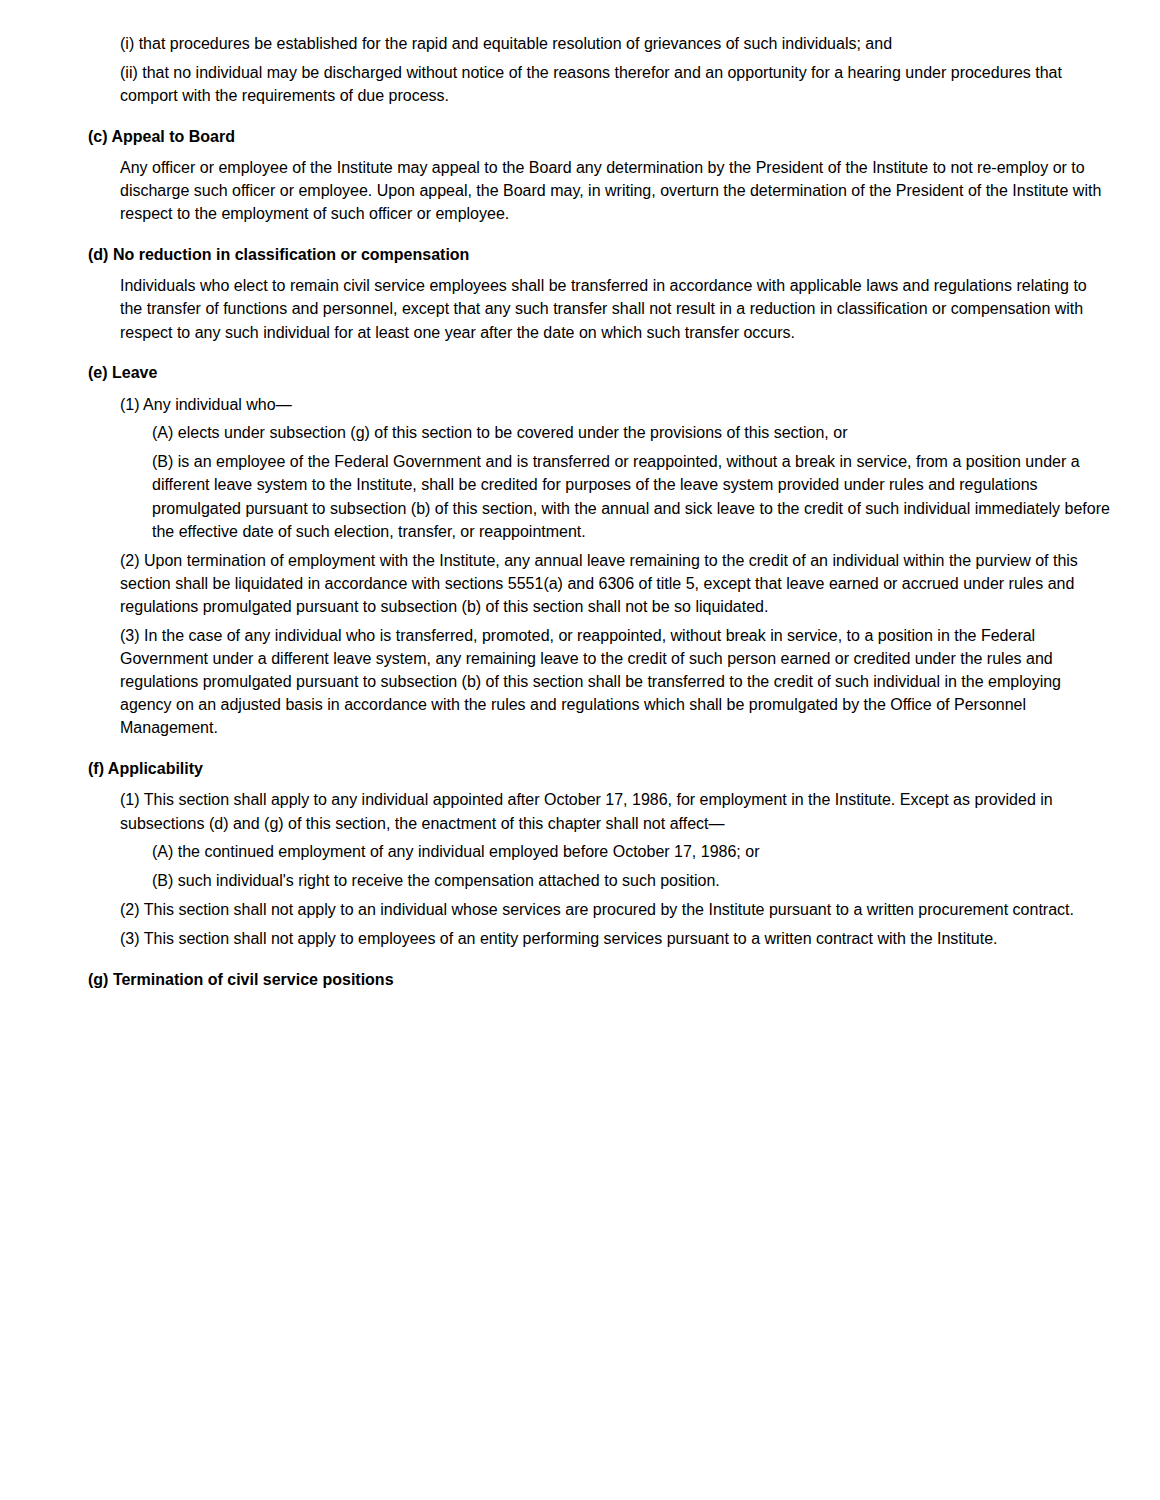(i) that procedures be established for the rapid and equitable resolution of grievances of such individuals; and
(ii) that no individual may be discharged without notice of the reasons therefor and an opportunity for a hearing under procedures that comport with the requirements of due process.
(c) Appeal to Board
Any officer or employee of the Institute may appeal to the Board any determination by the President of the Institute to not re-employ or to discharge such officer or employee. Upon appeal, the Board may, in writing, overturn the determination of the President of the Institute with respect to the employment of such officer or employee.
(d) No reduction in classification or compensation
Individuals who elect to remain civil service employees shall be transferred in accordance with applicable laws and regulations relating to the transfer of functions and personnel, except that any such transfer shall not result in a reduction in classification or compensation with respect to any such individual for at least one year after the date on which such transfer occurs.
(e) Leave
(1) Any individual who—
(A) elects under subsection (g) of this section to be covered under the provisions of this section, or
(B) is an employee of the Federal Government and is transferred or reappointed, without a break in service, from a position under a different leave system to the Institute, shall be credited for purposes of the leave system provided under rules and regulations promulgated pursuant to subsection (b) of this section, with the annual and sick leave to the credit of such individual immediately before the effective date of such election, transfer, or reappointment.
(2) Upon termination of employment with the Institute, any annual leave remaining to the credit of an individual within the purview of this section shall be liquidated in accordance with sections 5551(a) and 6306 of title 5, except that leave earned or accrued under rules and regulations promulgated pursuant to subsection (b) of this section shall not be so liquidated.
(3) In the case of any individual who is transferred, promoted, or reappointed, without break in service, to a position in the Federal Government under a different leave system, any remaining leave to the credit of such person earned or credited under the rules and regulations promulgated pursuant to subsection (b) of this section shall be transferred to the credit of such individual in the employing agency on an adjusted basis in accordance with the rules and regulations which shall be promulgated by the Office of Personnel Management.
(f) Applicability
(1) This section shall apply to any individual appointed after October 17, 1986, for employment in the Institute. Except as provided in subsections (d) and (g) of this section, the enactment of this chapter shall not affect—
(A) the continued employment of any individual employed before October 17, 1986; or
(B) such individual's right to receive the compensation attached to such position.
(2) This section shall not apply to an individual whose services are procured by the Institute pursuant to a written procurement contract.
(3) This section shall not apply to employees of an entity performing services pursuant to a written contract with the Institute.
(g) Termination of civil service positions